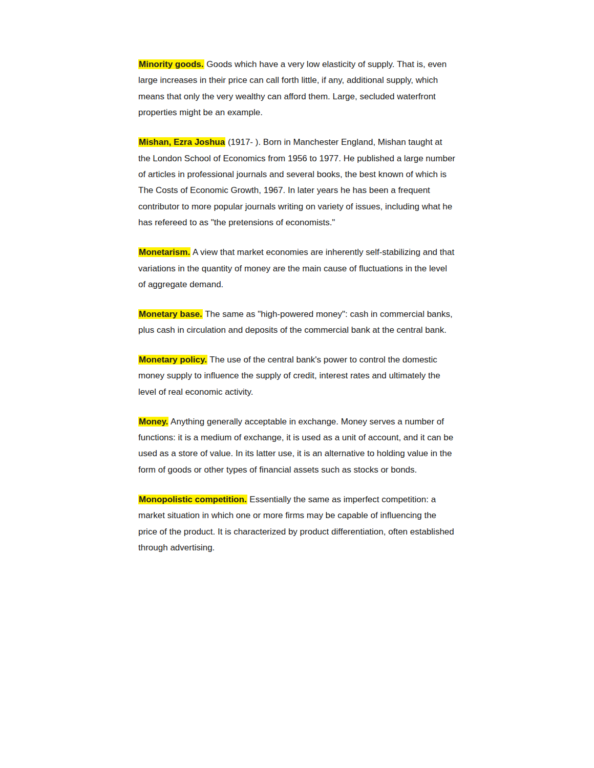Minority goods. Goods which have a very low elasticity of supply. That is, even large increases in their price can call forth little, if any, additional supply, which means that only the very wealthy can afford them. Large, secluded waterfront properties might be an example.
Mishan, Ezra Joshua (1917- ). Born in Manchester England, Mishan taught at the London School of Economics from 1956 to 1977. He published a large number of articles in professional journals and several books, the best known of which is The Costs of Economic Growth, 1967. In later years he has been a frequent contributor to more popular journals writing on variety of issues, including what he has refereed to as "the pretensions of economists."
Monetarism. A view that market economies are inherently self-stabilizing and that variations in the quantity of money are the main cause of fluctuations in the level of aggregate demand.
Monetary base. The same as "high-powered money": cash in commercial banks, plus cash in circulation and deposits of the commercial bank at the central bank.
Monetary policy. The use of the central bank's power to control the domestic money supply to influence the supply of credit, interest rates and ultimately the level of real economic activity.
Money. Anything generally acceptable in exchange. Money serves a number of functions: it is a medium of exchange, it is used as a unit of account, and it can be used as a store of value. In its latter use, it is an alternative to holding value in the form of goods or other types of financial assets such as stocks or bonds.
Monopolistic competition. Essentially the same as imperfect competition: a market situation in which one or more firms may be capable of influencing the price of the product. It is characterized by product differentiation, often established through advertising.